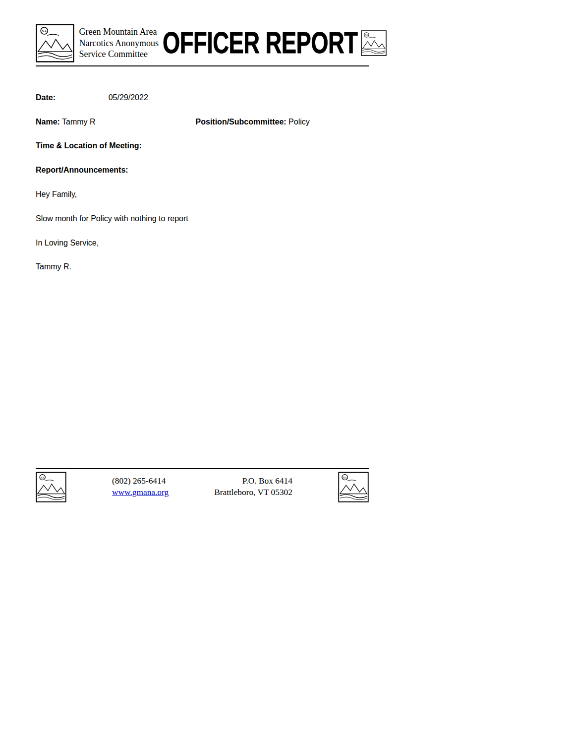Green Mountain Area
Narcotics Anonymous
Service Committee
OFFICER REPORT
Date: 05/29/2022
Name: Tammy R
Position/Subcommittee: Policy
Time & Location of Meeting:
Report/Announcements:
Hey Family,
Slow month for Policy with nothing to report
In Loving Service,
Tammy R.
(802) 265-6414
www.gmana.org
P.O. Box 6414
Brattleboro, VT 05302